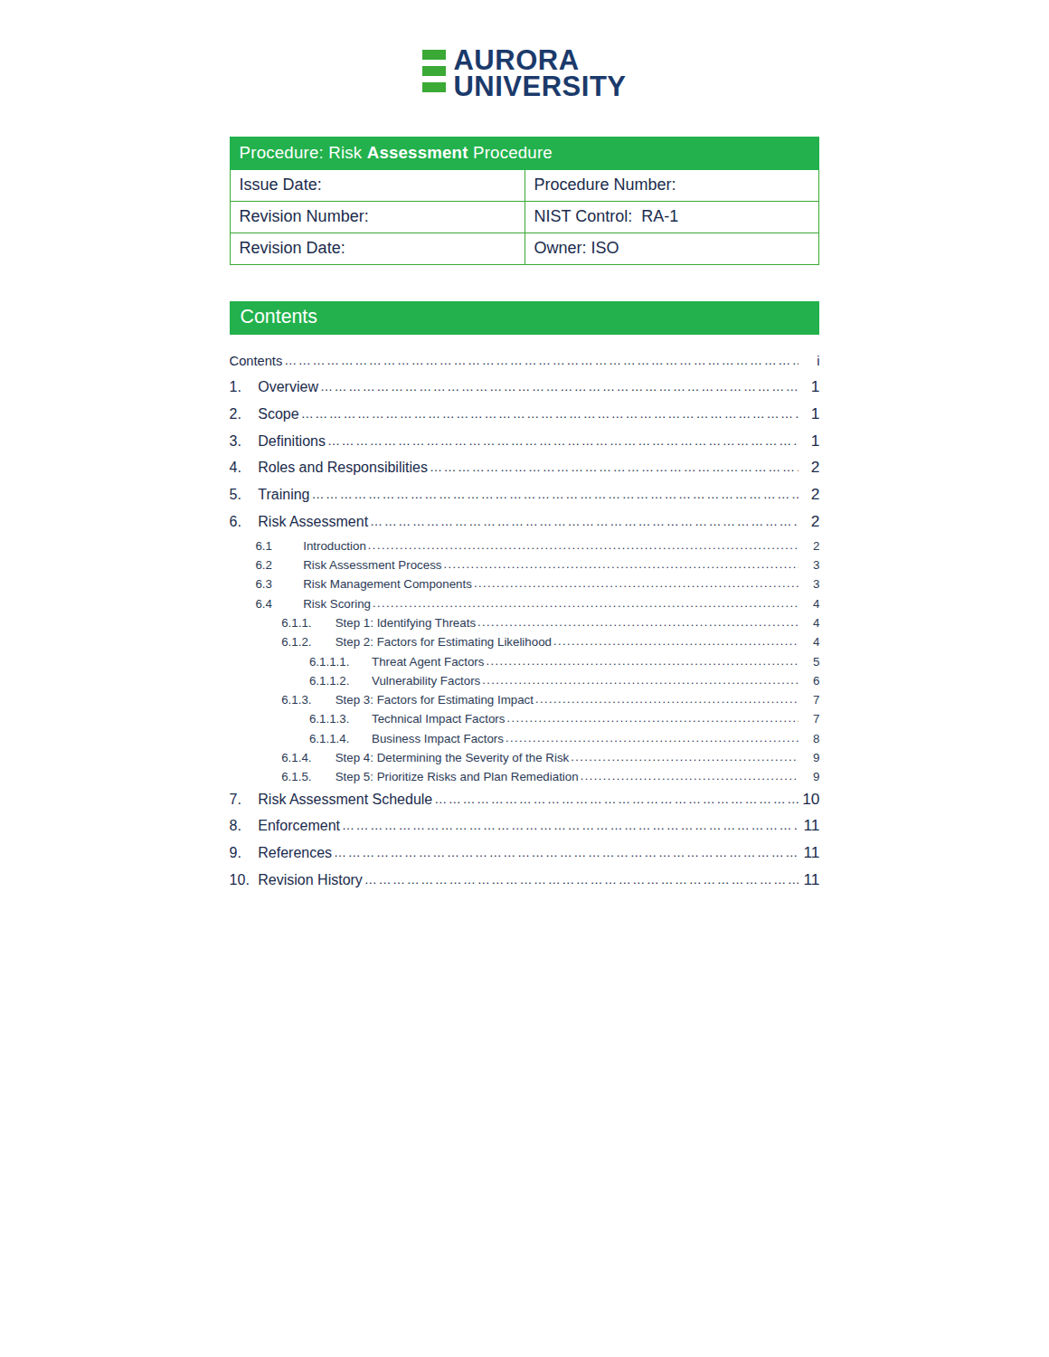AURORA UNIVERSITY
| Procedure: Risk Assessment Procedure |
| Issue Date: | Procedure Number: |
| Revision Number: | NIST Control: RA-1 |
| Revision Date: | Owner: ISO |
Contents
Contents …………………………………………………………………………………………………………………………………………………………… i
1. Overview ………………………………………………………………………………………………………………………………………………… 1
2. Scope ……………………………………………………………………………………………………………………………………………………… 1
3. Definitions ……………………………………………………………………………………………………………………………………………… 1
4. Roles and Responsibilities ………………………………………………………………………………………………………………………… 2
5. Training ………………………………………………………………………………………………………………………………………………… 2
6. Risk Assessment ……………………………………………………………………………………………………………………………………… 2
6.1 Introduction ................................................................................................................................................. 2
6.2 Risk Assessment Process ................................................................................................................. 3
6.3 Risk Management Components ....................................................................................................... 3
6.4 Risk Scoring ................................................................................................................................................. 4
6.1.1. Step 1: Identifying Threats ................................................................................................................. 4
6.1.2. Step 2: Factors for Estimating Likelihood ................................................................................. 4
6.1.1.1. Threat Agent Factors ................................................................................................. 5
6.1.1.2. Vulnerability Factors ................................................................................................. 6
6.1.3. Step 3: Factors for Estimating Impact ................................................................................. 7
6.1.1.3. Technical Impact Factors ................................................................................................. 7
6.1.1.4. Business Impact Factors ................................................................................................. 8
6.1.4. Step 4: Determining the Severity of the Risk ................................................................................. 9
6.1.5. Step 5: Prioritize Risks and Plan Remediation ................................................................................. 9
7. Risk Assessment Schedule ………………………………………………………………………………………………………………………… 10
8. Enforcement ………………………………………………………………………………………………………………………………………… 11
9. References …………………………………………………………………………………………………………………………………………… 11
10. Revision History ……………………………………………………………………………………………………………………………………… 11